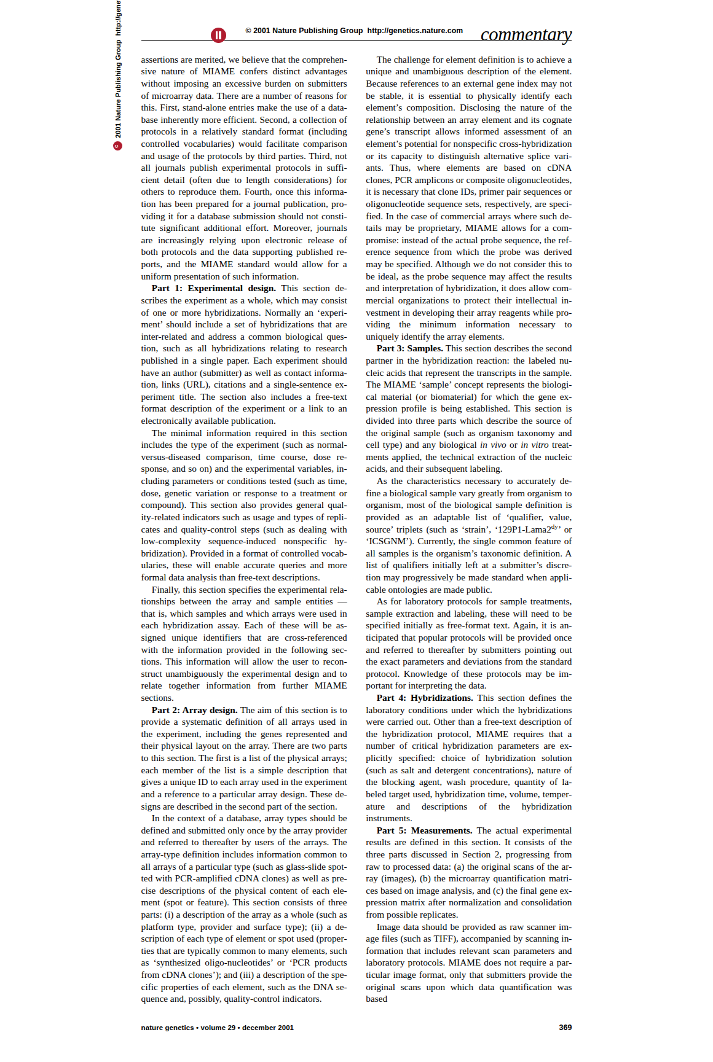2001 Nature Publishing Group http://genetics.nature.com
© 2001 Nature Publishing Group http://genetics.nature.com
commentary
assertions are merited, we believe that the comprehensive nature of MIAME confers distinct advantages without imposing an excessive burden on submitters of microarray data. There are a number of reasons for this. First, stand-alone entries make the use of a database inherently more efficient. Second, a collection of protocols in a relatively standard format (including controlled vocabularies) would facilitate comparison and usage of the protocols by third parties. Third, not all journals publish experimental protocols in sufficient detail (often due to length considerations) for others to reproduce them. Fourth, once this information has been prepared for a journal publication, providing it for a database submission should not constitute significant additional effort. Moreover, journals are increasingly relying upon electronic release of both protocols and the data supporting published reports, and the MIAME standard would allow for a uniform presentation of such information.
Part 1: Experimental design. This section describes the experiment as a whole, which may consist of one or more hybridizations. Normally an ‘experiment’ should include a set of hybridizations that are inter-related and address a common biological question, such as all hybridizations relating to research published in a single paper. Each experiment should have an author (submitter) as well as contact information, links (URL), citations and a single-sentence experiment title. The section also includes a free-text format description of the experiment or a link to an electronically available publication.
The minimal information required in this section includes the type of the experiment (such as normal-versus-diseased comparison, time course, dose response, and so on) and the experimental variables, including parameters or conditions tested (such as time, dose, genetic variation or response to a treatment or compound). This section also provides general quality-related indicators such as usage and types of replicates and quality-control steps (such as dealing with low-complexity sequence-induced nonspecific hybridization). Provided in a format of controlled vocabularies, these will enable accurate queries and more formal data analysis than free-text descriptions.
Finally, this section specifies the experimental relationships between the array and sample entities — that is, which samples and which arrays were used in each hybridization assay. Each of these will be assigned unique identifiers that are cross-referenced with the information provided in the following sections. This information will allow the user to reconstruct unambiguously the experimental design and to relate together information from further MIAME sections.
Part 2: Array design. The aim of this section is to provide a systematic definition of all arrays used in the experiment, including the genes represented and their physical layout on the array. There are two parts to this section. The first is a list of the physical arrays; each member of the list is a simple description that gives a unique ID to each array used in the experiment and a reference to a particular array design. These designs are described in the second part of the section.
In the context of a database, array types should be defined and submitted only once by the array provider and referred to thereafter by users of the arrays. The array-type definition includes information common to all arrays of a particular type (such as glass-slide spotted with PCR-amplified cDNA clones) as well as precise descriptions of the physical content of each element (spot or feature). This section consists of three parts: (i) a description of the array as a whole (such as platform type, provider and surface type); (ii) a description of each type of element or spot used (properties that are typically common to many elements, such as ‘synthesized oligo-nucleotides’ or ‘PCR products from cDNA clones’); and (iii) a description of the specific properties of each element, such as the DNA sequence and, possibly, quality-control indicators.
The challenge for element definition is to achieve a unique and unambiguous description of the element. Because references to an external gene index may not be stable, it is essential to physically identify each element’s composition. Disclosing the nature of the relationship between an array element and its cognate gene’s transcript allows informed assessment of an element’s potential for nonspecific cross-hybridization or its capacity to distinguish alternative splice variants. Thus, where elements are based on cDNA clones, PCR amplicons or composite oligonucleotides, it is necessary that clone IDs, primer pair sequences or oligonucleotide sequence sets, respectively, are specified. In the case of commercial arrays where such details may be proprietary, MIAME allows for a compromise: instead of the actual probe sequence, the reference sequence from which the probe was derived may be specified. Although we do not consider this to be ideal, as the probe sequence may affect the results and interpretation of hybridization, it does allow commercial organizations to protect their intellectual investment in developing their array reagents while providing the minimum information necessary to uniquely identify the array elements.
Part 3: Samples. This section describes the second partner in the hybridization reaction: the labeled nucleic acids that represent the transcripts in the sample. The MIAME ‘sample’ concept represents the biological material (or biomaterial) for which the gene expression profile is being established. This section is divided into three parts which describe the source of the original sample (such as organism taxonomy and cell type) and any biological in vivo or in vitro treatments applied, the technical extraction of the nucleic acids, and their subsequent labeling.
As the characteristics necessary to accurately define a biological sample vary greatly from organism to organism, most of the biological sample definition is provided as an adaptable list of ‘qualifier, value, source’ triplets (such as ‘strain’, ‘129P1-Lama2dy’ or ‘ICSGNM’). Currently, the single common feature of all samples is the organism’s taxonomic definition. A list of qualifiers initially left at a submitter’s discretion may progressively be made standard when applicable ontologies are made public.
As for laboratory protocols for sample treatments, sample extraction and labeling, these will need to be specified initially as free-format text. Again, it is anticipated that popular protocols will be provided once and referred to thereafter by submitters pointing out the exact parameters and deviations from the standard protocol. Knowledge of these protocols may be important for interpreting the data.
Part 4: Hybridizations. This section defines the laboratory conditions under which the hybridizations were carried out. Other than a free-text description of the hybridization protocol, MIAME requires that a number of critical hybridization parameters are explicitly specified: choice of hybridization solution (such as salt and detergent concentrations), nature of the blocking agent, wash procedure, quantity of labeled target used, hybridization time, volume, temperature and descriptions of the hybridization instruments.
Part 5: Measurements. The actual experimental results are defined in this section. It consists of the three parts discussed in Section 2, progressing from raw to processed data: (a) the original scans of the array (images), (b) the microarray quantification matrices based on image analysis, and (c) the final gene expression matrix after normalization and consolidation from possible replicates.
Image data should be provided as raw scanner image files (such as TIFF), accompanied by scanning information that includes relevant scan parameters and laboratory protocols. MIAME does not require a particular image format, only that submitters provide the original scans upon which data quantification was based
nature genetics • volume 29 • december 2001
369